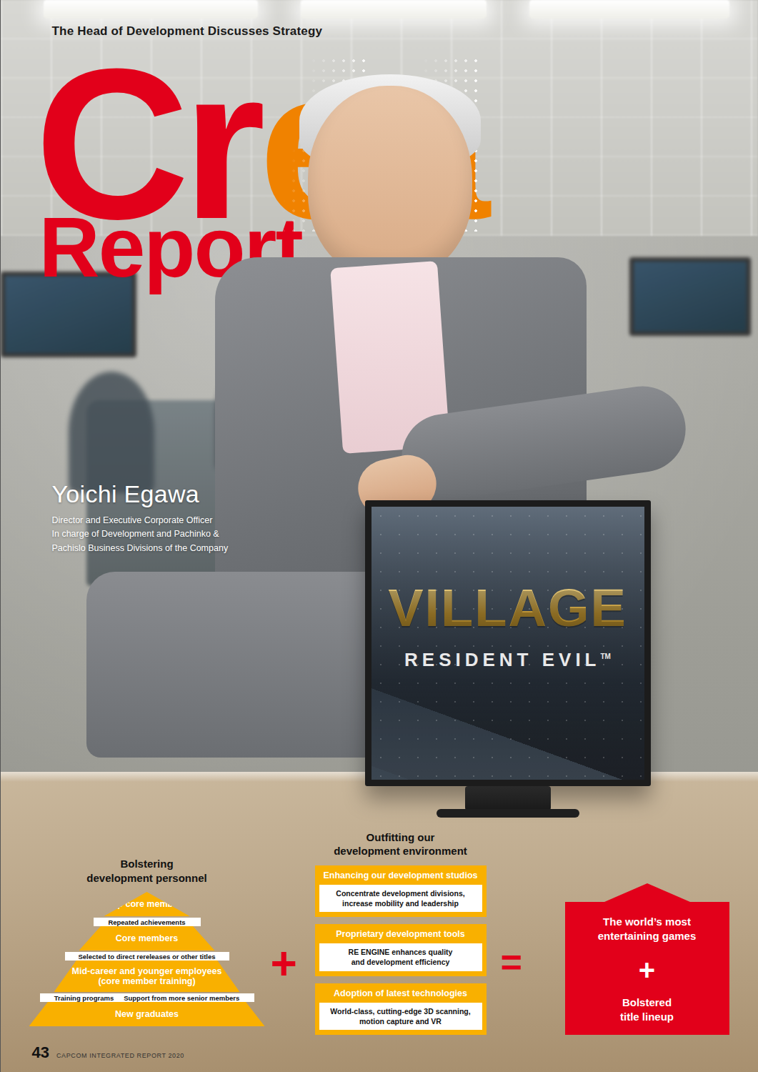The Head of Development Discusses Strategy
Crea
Report
Yoichi Egawa
Director and Executive Corporate Officer
In charge of Development and Pachinko &
Pachislo Business Divisions of the Company
VILLAGE
RESIDENT EVILTM
Bolstering
development personnel
Top core members
Repeated achievements
Core members
Selected to direct rereleases or other titles
Mid-career and younger employees
(core member training)
Training programs Support from more senior members
New graduates
+
Outfitting our
development environment
Enhancing our development studios
Concentrate development divisions,
increase mobility and leadership
Proprietary development tools
RE ENGINE enhances quality
and development efficiency
Adoption of latest technologies
World-class, cutting-edge 3D scanning,
motion capture and VR
=
The world’s most
entertaining games
+
Bolstered
title lineup
43 CAPCOM INTEGRATED REPORT 2020